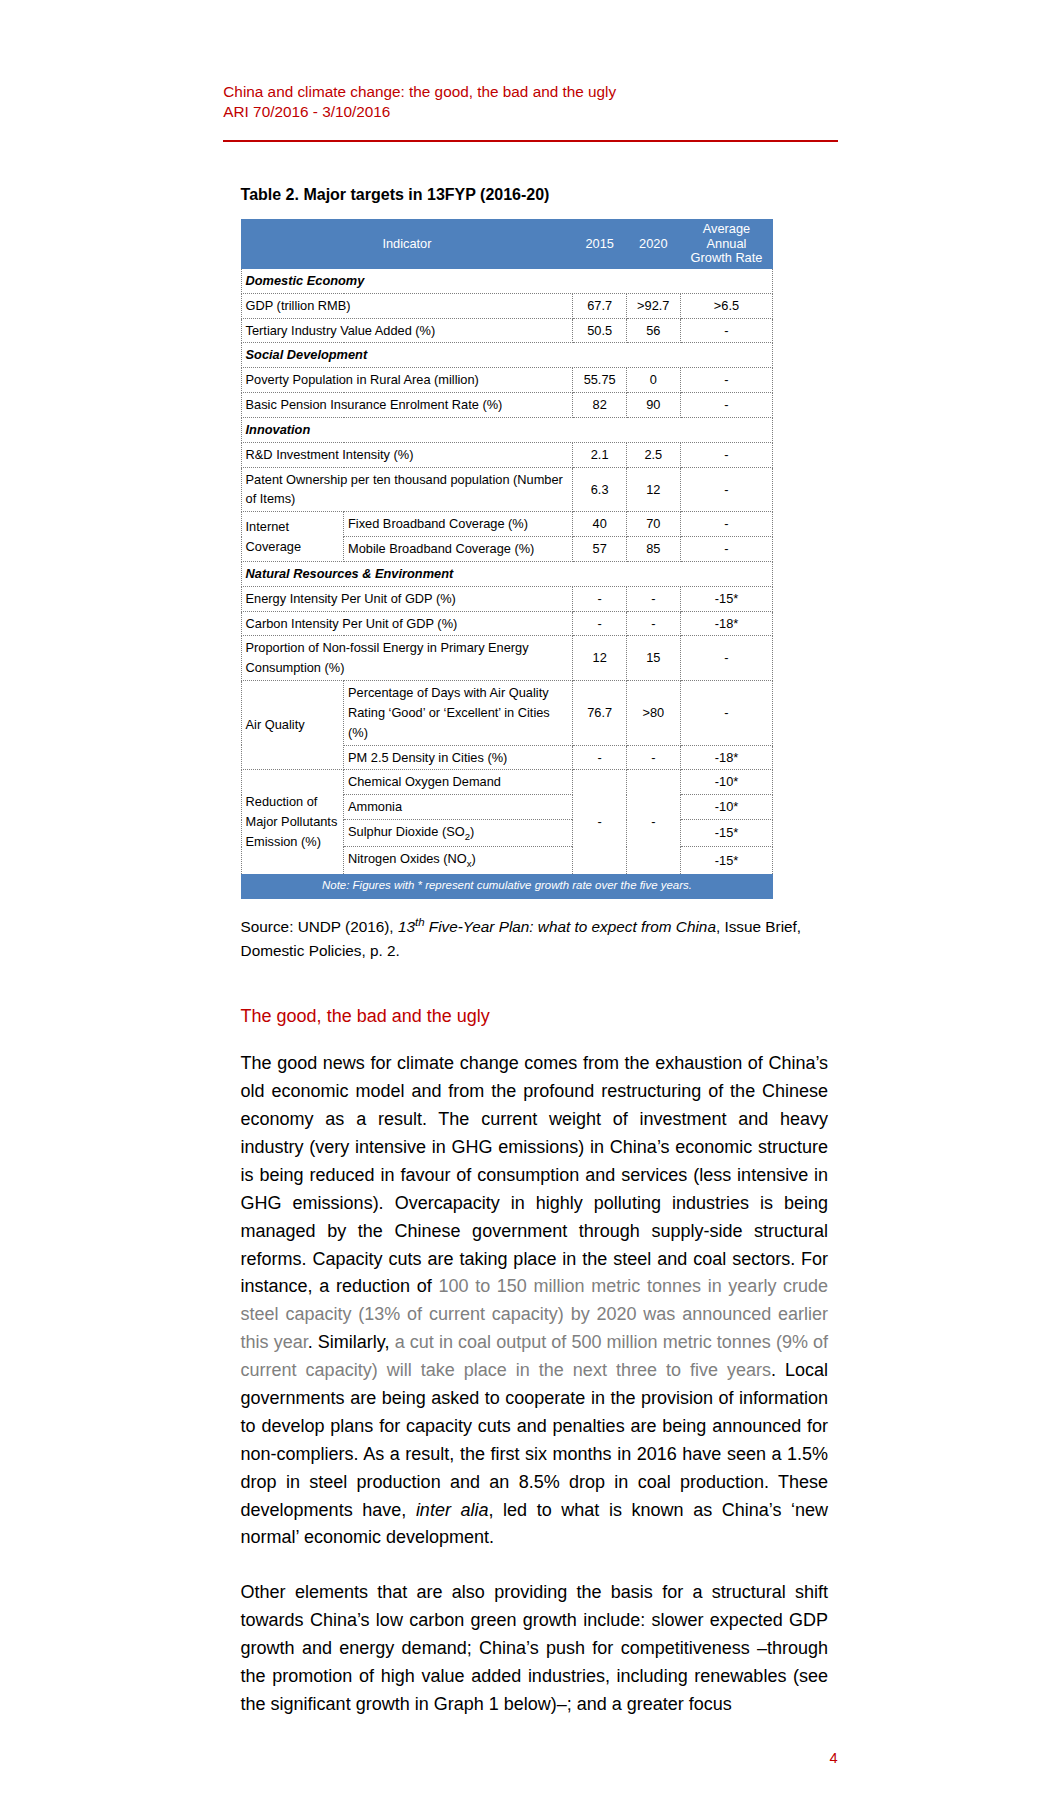China and climate change: the good, the bad and the ugly ARI 70/2016 - 3/10/2016
Table 2. Major targets in 13FYP (2016-20)
| Indicator | 2015 | 2020 | Average Annual Growth Rate |
| --- | --- | --- | --- |
| Domestic Economy |
| GDP (trillion RMB) | 67.7 | >92.7 | >6.5 |
| Tertiary Industry Value Added (%) | 50.5 | 56 | - |
| Social Development |
| Poverty Population in Rural Area (million) | 55.75 | 0 | - |
| Basic Pension Insurance Enrolment Rate (%) | 82 | 90 | - |
| Innovation |
| R&D Investment Intensity (%) | 2.1 | 2.5 | - |
| Patent Ownership per ten thousand population (Number of Items) | 6.3 | 12 | - |
| Internet Coverage | Fixed Broadband Coverage (%) | 40 | 70 | - |
| Mobile Broadband Coverage (%) | 57 | 85 | - |
| Natural Resources & Environment |
| Energy Intensity Per Unit of GDP (%) | - | - | -15* |
| Carbon Intensity Per Unit of GDP (%) | - | - | -18* |
| Proportion of Non-fossil Energy in Primary Energy Consumption (%) | 12 | 15 | - |
| Air Quality | Percentage of Days with Air Quality Rating ‘Good’ or ‘Excellent’ in Cities (%) | 76.7 | >80 | - |
| PM 2.5 Density in Cities (%) | - | - | -18* |
| Reduction of Major Pollutants Emission (%) | Chemical Oxygen Demand | - | - | -10* |
| Ammonia | -10* |
| Sulphur Dioxide (SO 2 ) | -15* |
| Nitrogen Oxides (NO x ) | -15* |
| Note: Figures with * represent cumulative growth rate over the five years. |
Source: UNDP (2016), 13th Five-Year Plan: what to expect from China, Issue Brief, Domestic Policies, p. 2.
The good, the bad and the ugly
The good news for climate change comes from the exhaustion of China’s old economic model and from the profound restructuring of the Chinese economy as a result. The current weight of investment and heavy industry (very intensive in GHG emissions) in China’s economic structure is being reduced in favour of consumption and services (less intensive in GHG emissions). Overcapacity in highly polluting industries is being managed by the Chinese government through supply-side structural reforms. Capacity cuts are taking place in the steel and coal sectors. For instance, a reduction of 100 to 150 million metric tonnes in yearly crude steel capacity (13% of current capacity) by 2020 was announced earlier this year. Similarly, a cut in coal output of 500 million metric tonnes (9% of current capacity) will take place in the next three to five years. Local governments are being asked to cooperate in the provision of information to develop plans for capacity cuts and penalties are being announced for non-compliers. As a result, the first six months in 2016 have seen a 1.5% drop in steel production and an 8.5% drop in coal production. These developments have, inter alia, led to what is known as China’s ‘new normal’ economic development.
Other elements that are also providing the basis for a structural shift towards China’s low carbon green growth include: slower expected GDP growth and energy demand; China’s push for competitiveness –through the promotion of high value added industries, including renewables (see the significant growth in Graph 1 below)–; and a greater focus
4